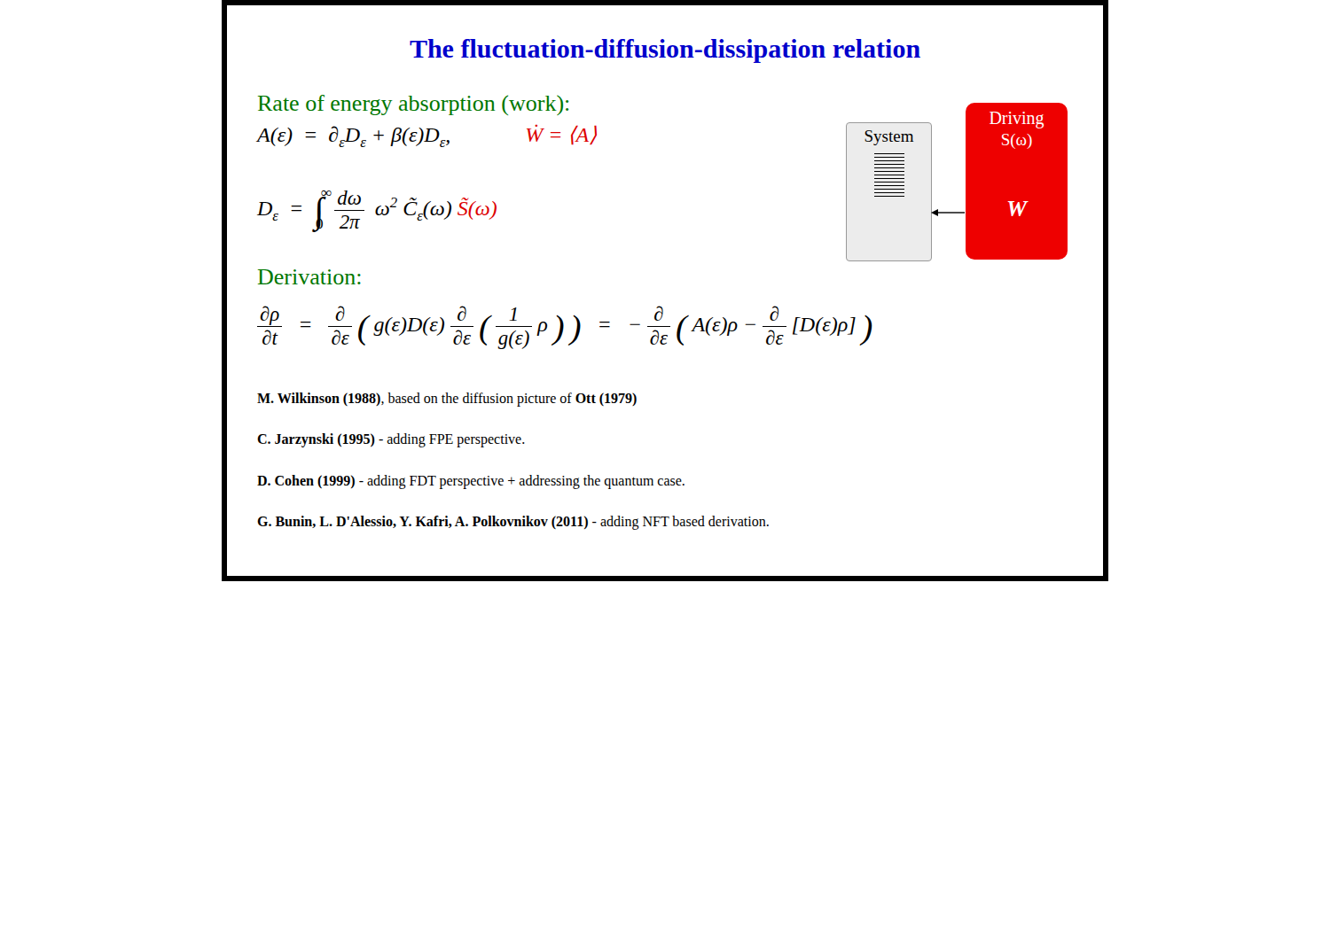The fluctuation-diffusion-dissipation relation
System
Driving S(ω) W
Rate of energy absorption (work):
A(ε) = ∂εDε + β(ε)Dε, Ẇ = ⟨A⟩
Dε = ∫∞0 dω 2π ω2 C̃ε(ω) S̃(ω)
Derivation:
∂ρ∂t = ∂∂ε ( g(ε)D(ε) ∂∂ε ( 1 g(ε) ρ ) ) = − ∂∂ε ( A(ε)ρ − ∂∂ε [D(ε)ρ] )
M. Wilkinson (1988), based on the diffusion picture of Ott (1979)
C. Jarzynski (1995) - adding FPE perspective.
D. Cohen (1999) - adding FDT perspective + addressing the quantum case.
G. Bunin, L. D'Alessio, Y. Kafri, A. Polkovnikov (2011) - adding NFT based derivation.